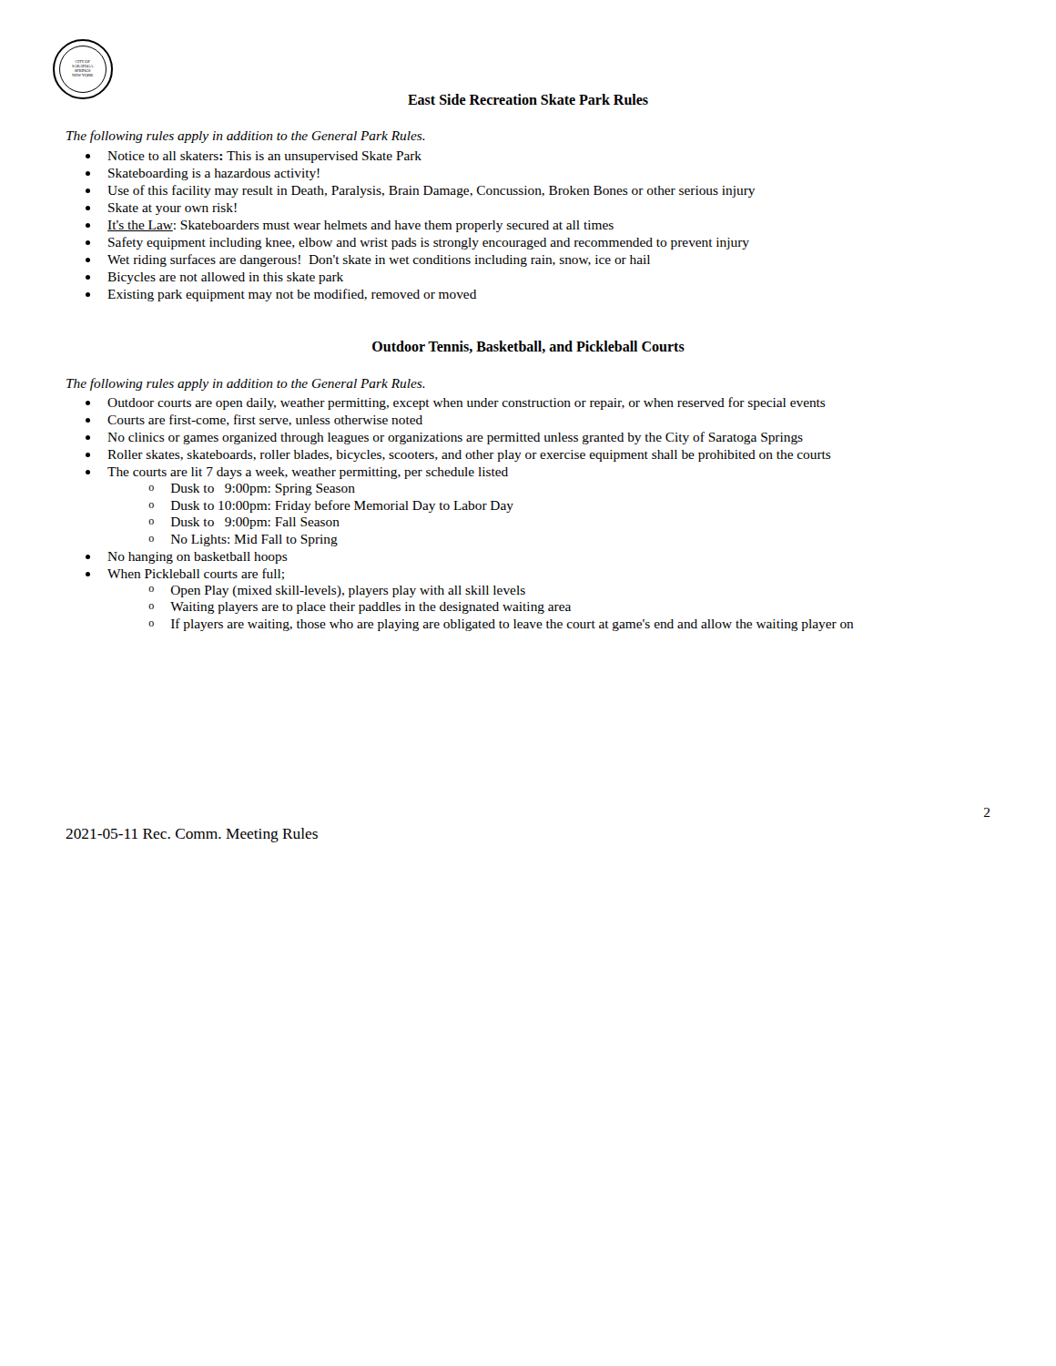CITY OF
SARATOGA
SPRINGS
NEW YORK
East Side Recreation Skate Park Rules
The following rules apply in addition to the General Park Rules.
Notice to all skaters: This is an unsupervised Skate Park
Skateboarding is a hazardous activity!
Use of this facility may result in Death, Paralysis, Brain Damage, Concussion, Broken Bones or other serious injury
Skate at your own risk!
It's the Law: Skateboarders must wear helmets and have them properly secured at all times
Safety equipment including knee, elbow and wrist pads is strongly encouraged and recommended to prevent injury
Wet riding surfaces are dangerous! Don't skate in wet conditions including rain, snow, ice or hail
Bicycles are not allowed in this skate park
Existing park equipment may not be modified, removed or moved
Outdoor Tennis, Basketball, and Pickleball Courts
The following rules apply in addition to the General Park Rules.
Outdoor courts are open daily, weather permitting, except when under construction or repair, or when reserved for special events
Courts are first-come, first serve, unless otherwise noted
No clinics or games organized through leagues or organizations are permitted unless granted by the City of Saratoga Springs
Roller skates, skateboards, roller blades, bicycles, scooters, and other play or exercise equipment shall be prohibited on the courts
The courts are lit 7 days a week, weather permitting, per schedule listed
Dusk to 9:00pm: Spring Season
Dusk to 10:00pm: Friday before Memorial Day to Labor Day
Dusk to 9:00pm: Fall Season
No Lights: Mid Fall to Spring
No hanging on basketball hoops
When Pickleball courts are full;
Open Play (mixed skill-levels), players play with all skill levels
Waiting players are to place their paddles in the designated waiting area
If players are waiting, those who are playing are obligated to leave the court at game's end and allow the waiting player on
2
2021-05-11 Rec. Comm. Meeting Rules